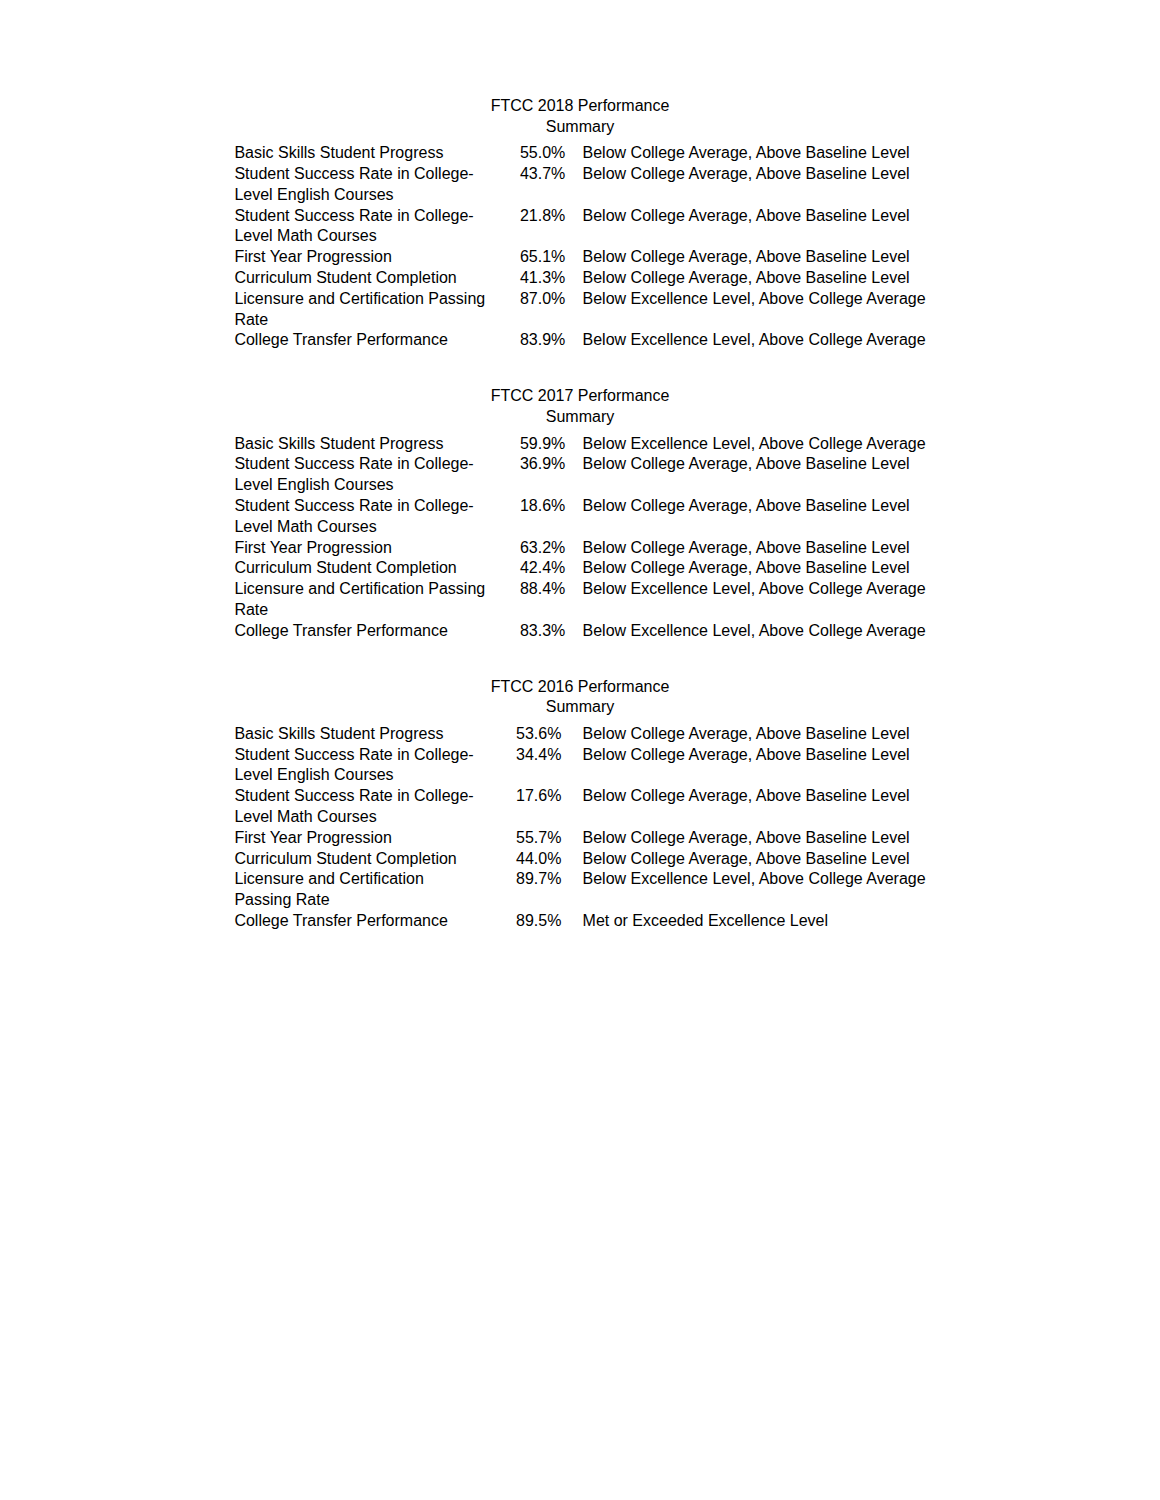FTCC 2018 Performance
Summary
| Basic Skills Student Progress | 55.0% | Below College Average, Above Baseline Level |
| Student Success Rate in College- Level English Courses | 43.7% | Below College Average, Above Baseline Level |
| Student Success Rate in College- Level Math Courses | 21.8% | Below College Average, Above Baseline Level |
| First Year Progression | 65.1% | Below College Average, Above Baseline Level |
| Curriculum Student Completion | 41.3% | Below College Average, Above Baseline Level |
| Licensure and Certification Passing Rate | 87.0% | Below Excellence Level, Above College Average |
| College Transfer Performance | 83.9% | Below Excellence Level, Above College Average |
FTCC 2017 Performance
Summary
| Basic Skills Student Progress | 59.9% | Below Excellence Level, Above College Average |
| Student Success Rate in College- Level English Courses | 36.9% | Below College Average, Above Baseline Level |
| Student Success Rate in College- Level Math Courses | 18.6% | Below College Average, Above Baseline Level |
| First Year Progression | 63.2% | Below College Average, Above Baseline Level |
| Curriculum Student Completion | 42.4% | Below College Average, Above Baseline Level |
| Licensure and Certification Passing Rate | 88.4% | Below Excellence Level, Above College Average |
| College Transfer Performance | 83.3% | Below Excellence Level, Above College Average |
FTCC 2016 Performance
Summary
| Basic Skills Student Progress | 53.6% | Below College Average, Above Baseline Level |
| Student Success Rate in College- Level English Courses | 34.4% | Below College Average, Above Baseline Level |
| Student Success Rate in College- Level Math Courses | 17.6% | Below College Average, Above Baseline Level |
| First Year Progression | 55.7% | Below College Average, Above Baseline Level |
| Curriculum Student Completion | 44.0% | Below College Average, Above Baseline Level |
| Licensure and Certification Passing Rate | 89.7% | Below Excellence Level, Above College Average |
| College Transfer Performance | 89.5% | Met or Exceeded Excellence Level |